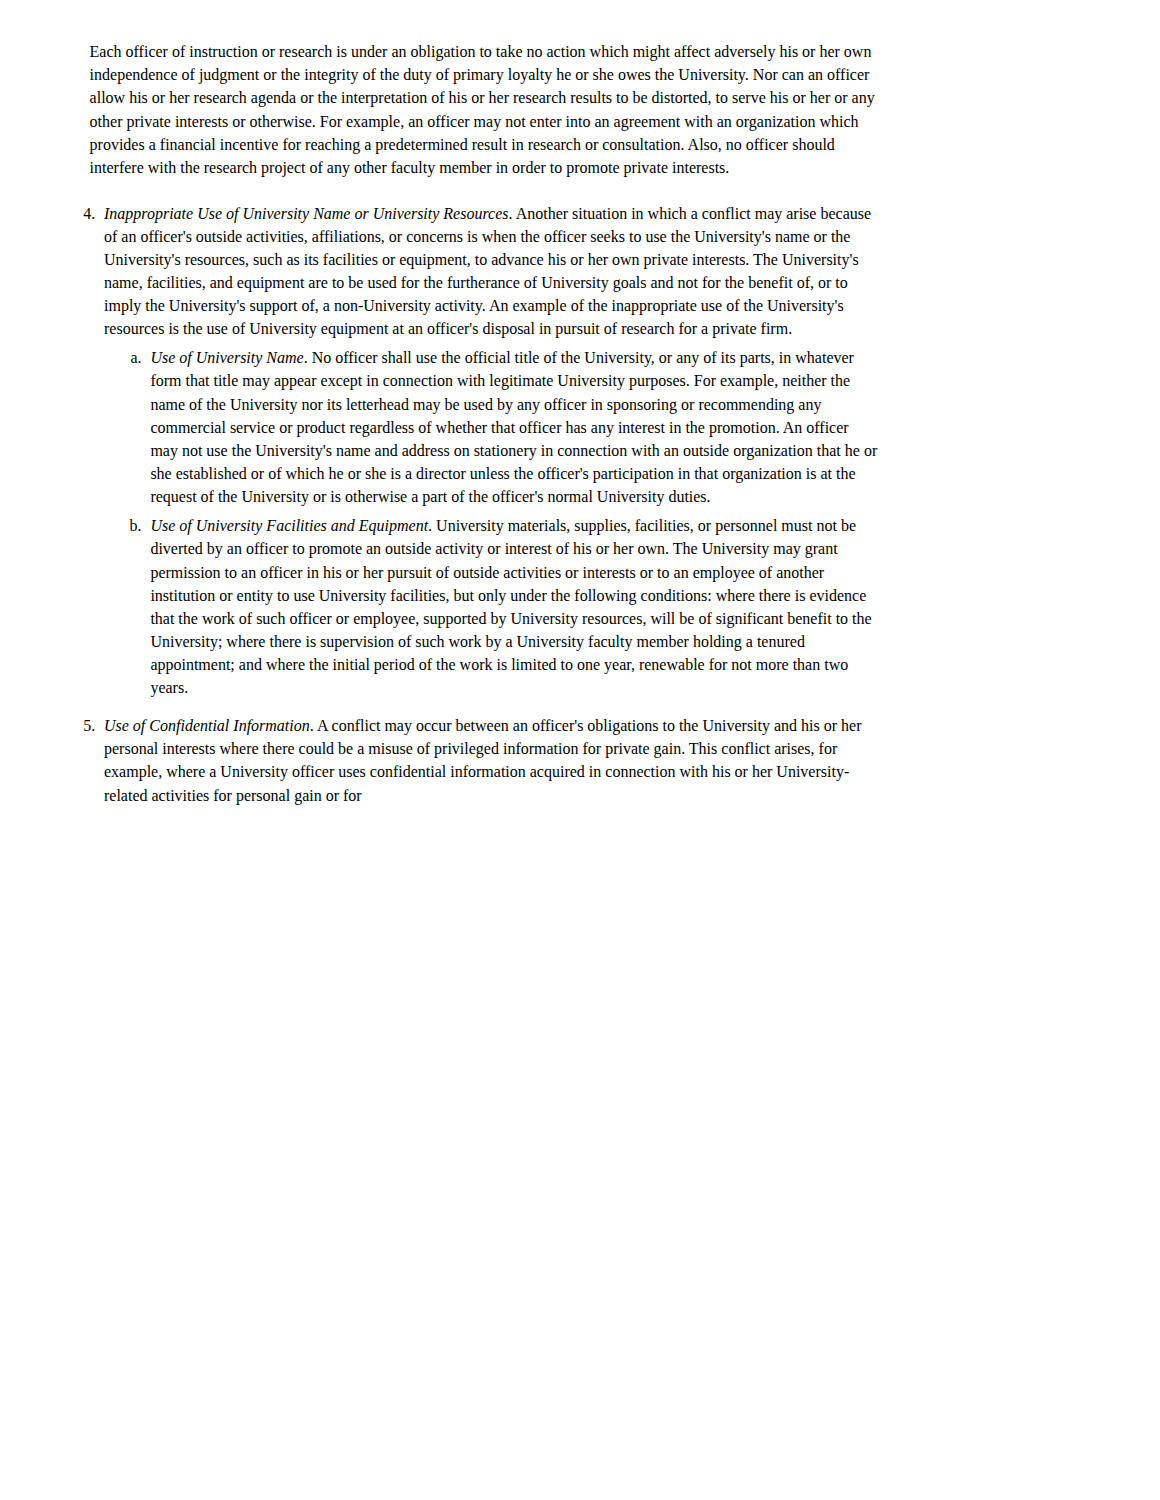Each officer of instruction or research is under an obligation to take no action which might affect adversely his or her own independence of judgment or the integrity of the duty of primary loyalty he or she owes the University. Nor can an officer allow his or her research agenda or the interpretation of his or her research results to be distorted, to serve his or her or any other private interests or otherwise. For example, an officer may not enter into an agreement with an organization which provides a financial incentive for reaching a predetermined result in research or consultation. Also, no officer should interfere with the research project of any other faculty member in order to promote private interests.
Inappropriate Use of University Name or University Resources. Another situation in which a conflict may arise because of an officer's outside activities, affiliations, or concerns is when the officer seeks to use the University's name or the University's resources, such as its facilities or equipment, to advance his or her own private interests. The University's name, facilities, and equipment are to be used for the furtherance of University goals and not for the benefit of, or to imply the University's support of, a non‑University activity. An example of the inappropriate use of the University's resources is the use of University equipment at an officer's disposal in pursuit of research for a private firm.
Use of University Name. No officer shall use the official title of the University, or any of its parts, in whatever form that title may appear except in connection with legitimate University purposes. For example, neither the name of the University nor its letterhead may be used by any officer in sponsoring or recommending any commercial service or product regardless of whether that officer has any interest in the promotion. An officer may not use the University's name and address on stationery in connection with an outside organization that he or she established or of which he or she is a director unless the officer's participation in that organization is at the request of the University or is otherwise a part of the officer's normal University duties.
Use of University Facilities and Equipment. University materials, supplies, facilities, or personnel must not be diverted by an officer to promote an outside activity or interest of his or her own. The University may grant permission to an officer in his or her pursuit of outside activities or interests or to an employee of another institution or entity to use University facilities, but only under the following conditions: where there is evidence that the work of such officer or employee, supported by University resources, will be of significant benefit to the University; where there is supervision of such work by a University faculty member holding a tenured appointment; and where the initial period of the work is limited to one year, renewable for not more than two years.
Use of Confidential Information. A conflict may occur between an officer's obligations to the University and his or her personal interests where there could be a misuse of privileged information for private gain. This conflict arises, for example, where a University officer uses confidential information acquired in connection with his or her University-related activities for personal gain or for